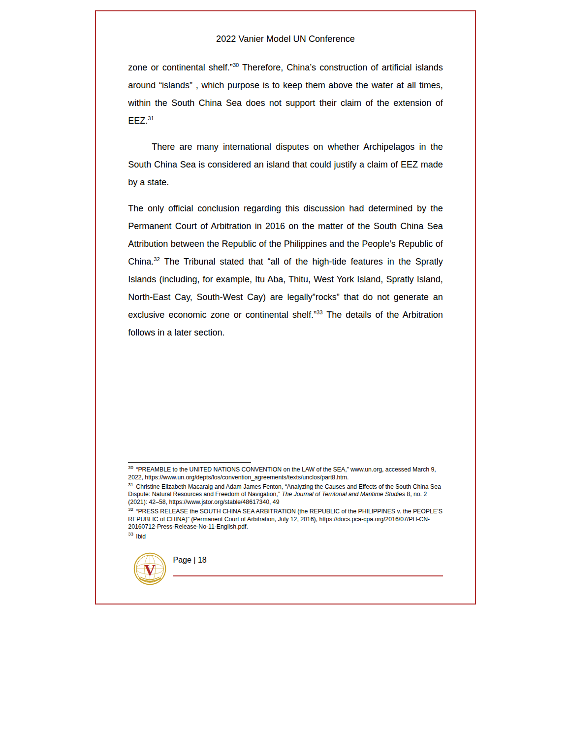2022 Vanier Model UN Conference
zone or continental shelf.”30 Therefore, China’s construction of artificial islands around “islands” , which purpose is to keep them above the water at all times, within the South China Sea does not support their claim of the extension of EEZ.31
There are many international disputes on whether Archipelagos in the South China Sea is considered an island that could justify a claim of EEZ made by a state.
The only official conclusion regarding this discussion had determined by the Permanent Court of Arbitration in 2016 on the matter of the South China Sea Attribution between the Republic of the Philippines and the People’s Republic of China.32 The Tribunal stated that “all of the high-tide features in the Spratly Islands (including, for example, Itu Aba, Thitu, West York Island, Spratly Island, North-East Cay, South-West Cay) are legally”rocks” that do not generate an exclusive economic zone or continental shelf.”33 The details of the Arbitration follows in a later section.
30 “PREAMBLE to the UNITED NATIONS CONVENTION on the LAW of the SEA,” www.un.org, accessed March 9, 2022, https://www.un.org/depts/los/convention_agreements/texts/unclos/part8.htm.
31 Christine Elizabeth Macaraig and Adam James Fenton, “Analyzing the Causes and Effects of the South China Sea Dispute: Natural Resources and Freedom of Navigation,” The Journal of Territorial and Maritime Studies 8, no. 2 (2021): 42–58, https://www.jstor.org/stable/48617340, 49
32 “PRESS RELEASE the SOUTH CHINA SEA ARBITRATION (the REPUBLIC of the PHILIPPINES v. the PEOPLE’S REPUBLIC of CHINA)” (Permanent Court of Arbitration, July 12, 2016), https://docs.pca-cpa.org/2016/07/PH-CN-20160712-Press-Release-No-11-English.pdf.
33 Ibid
V
Page | 18